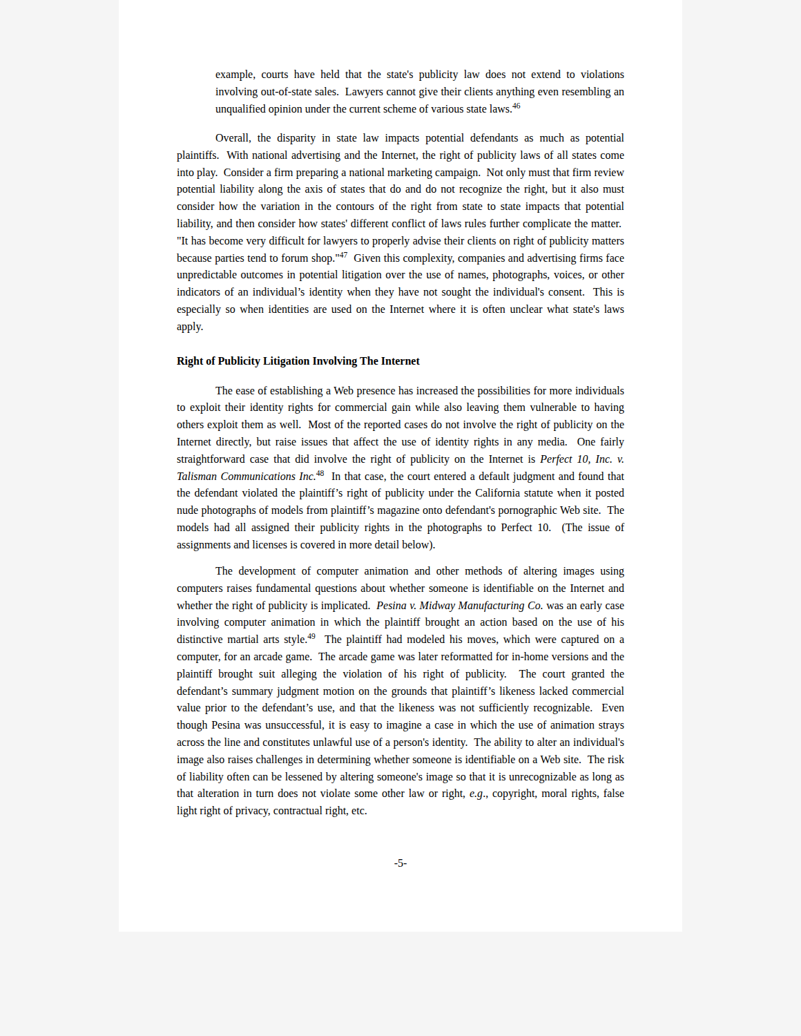example, courts have held that the state's publicity law does not extend to violations involving out-of-state sales. Lawyers cannot give their clients anything even resembling an unqualified opinion under the current scheme of various state laws.46
Overall, the disparity in state law impacts potential defendants as much as potential plaintiffs. With national advertising and the Internet, the right of publicity laws of all states come into play. Consider a firm preparing a national marketing campaign. Not only must that firm review potential liability along the axis of states that do and do not recognize the right, but it also must consider how the variation in the contours of the right from state to state impacts that potential liability, and then consider how states' different conflict of laws rules further complicate the matter. "It has become very difficult for lawyers to properly advise their clients on right of publicity matters because parties tend to forum shop."47 Given this complexity, companies and advertising firms face unpredictable outcomes in potential litigation over the use of names, photographs, voices, or other indicators of an individual’s identity when they have not sought the individual's consent. This is especially so when identities are used on the Internet where it is often unclear what state's laws apply.
Right of Publicity Litigation Involving The Internet
The ease of establishing a Web presence has increased the possibilities for more individuals to exploit their identity rights for commercial gain while also leaving them vulnerable to having others exploit them as well. Most of the reported cases do not involve the right of publicity on the Internet directly, but raise issues that affect the use of identity rights in any media. One fairly straightforward case that did involve the right of publicity on the Internet is Perfect 10, Inc. v. Talisman Communications Inc.48 In that case, the court entered a default judgment and found that the defendant violated the plaintiff’s right of publicity under the California statute when it posted nude photographs of models from plaintiff’s magazine onto defendant's pornographic Web site. The models had all assigned their publicity rights in the photographs to Perfect 10. (The issue of assignments and licenses is covered in more detail below).
The development of computer animation and other methods of altering images using computers raises fundamental questions about whether someone is identifiable on the Internet and whether the right of publicity is implicated. Pesina v. Midway Manufacturing Co. was an early case involving computer animation in which the plaintiff brought an action based on the use of his distinctive martial arts style.49 The plaintiff had modeled his moves, which were captured on a computer, for an arcade game. The arcade game was later reformatted for in-home versions and the plaintiff brought suit alleging the violation of his right of publicity. The court granted the defendant’s summary judgment motion on the grounds that plaintiff’s likeness lacked commercial value prior to the defendant’s use, and that the likeness was not sufficiently recognizable. Even though Pesina was unsuccessful, it is easy to imagine a case in which the use of animation strays across the line and constitutes unlawful use of a person's identity. The ability to alter an individual's image also raises challenges in determining whether someone is identifiable on a Web site. The risk of liability often can be lessened by altering someone's image so that it is unrecognizable as long as that alteration in turn does not violate some other law or right, e.g., copyright, moral rights, false light right of privacy, contractual right, etc.
-5-